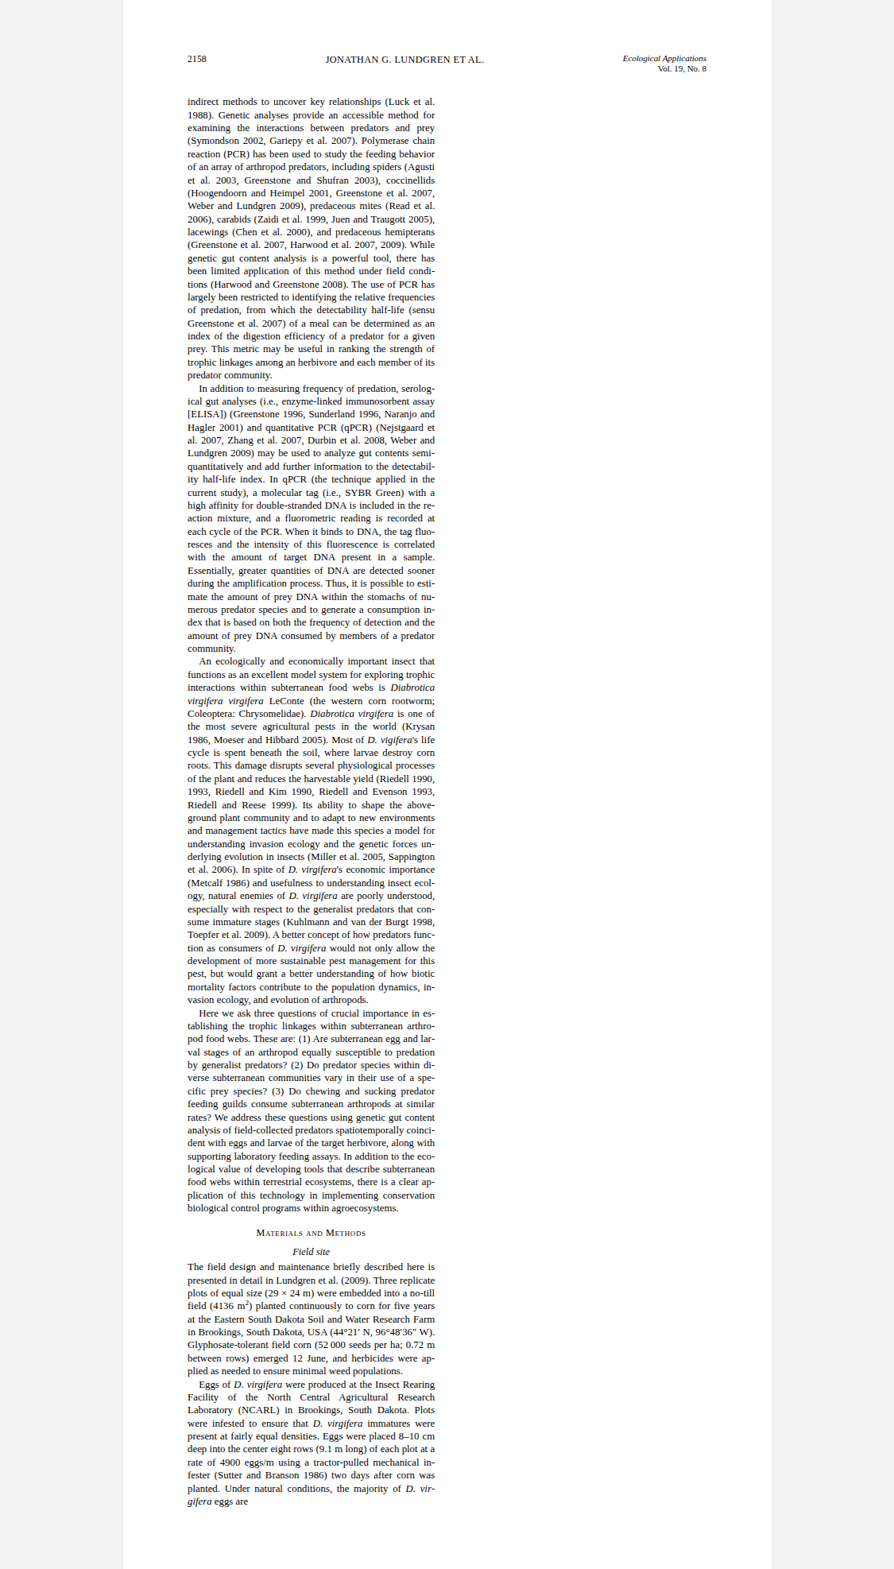2158
JONATHAN G. LUNDGREN ET AL.
Ecological Applications
Vol. 19, No. 8
indirect methods to uncover key relationships (Luck et al. 1988). Genetic analyses provide an accessible method for examining the interactions between predators and prey (Symondson 2002, Gariepy et al. 2007). Polymerase chain reaction (PCR) has been used to study the feeding behavior of an array of arthropod predators, including spiders (Agusti et al. 2003, Greenstone and Shufran 2003), coccinellids (Hoogendoorn and Heimpel 2001, Greenstone et al. 2007, Weber and Lundgren 2009), predaceous mites (Read et al. 2006), carabids (Zaidi et al. 1999, Juen and Traugott 2005), lacewings (Chen et al. 2000), and predaceous hemipterans (Greenstone et al. 2007, Harwood et al. 2007, 2009). While genetic gut content analysis is a powerful tool, there has been limited application of this method under field conditions (Harwood and Greenstone 2008). The use of PCR has largely been restricted to identifying the relative frequencies of predation, from which the detectability half-life (sensu Greenstone et al. 2007) of a meal can be determined as an index of the digestion efficiency of a predator for a given prey. This metric may be useful in ranking the strength of trophic linkages among an herbivore and each member of its predator community.
In addition to measuring frequency of predation, serological gut analyses (i.e., enzyme-linked immunosorbent assay [ELISA]) (Greenstone 1996, Sunderland 1996, Naranjo and Hagler 2001) and quantitative PCR (qPCR) (Nejstgaard et al. 2007, Zhang et al. 2007, Durbin et al. 2008, Weber and Lundgren 2009) may be used to analyze gut contents semi-quantitatively and add further information to the detectability half-life index. In qPCR (the technique applied in the current study), a molecular tag (i.e., SYBR Green) with a high affinity for double-stranded DNA is included in the reaction mixture, and a fluorometric reading is recorded at each cycle of the PCR. When it binds to DNA, the tag fluoresces and the intensity of this fluorescence is correlated with the amount of target DNA present in a sample. Essentially, greater quantities of DNA are detected sooner during the amplification process. Thus, it is possible to estimate the amount of prey DNA within the stomachs of numerous predator species and to generate a consumption index that is based on both the frequency of detection and the amount of prey DNA consumed by members of a predator community.
An ecologically and economically important insect that functions as an excellent model system for exploring trophic interactions within subterranean food webs is Diabrotica virgifera virgifera LeConte (the western corn rootworm; Coleoptera: Chrysomelidae). Diabrotica virgifera is one of the most severe agricultural pests in the world (Krysan 1986, Moeser and Hibbard 2005). Most of D. vigifera's life cycle is spent beneath the soil, where larvae destroy corn roots. This damage disrupts several physiological processes of the plant and reduces the harvestable yield (Riedell 1990, 1993, Riedell and Kim 1990, Riedell and Evenson 1993, Riedell and Reese 1999). Its ability to shape the aboveground plant community and to adapt to new environments and management tactics have made this species a model for understanding invasion ecology and the genetic forces underlying evolution in insects (Miller et al. 2005, Sappington et al. 2006). In spite of D. virgifera's economic importance (Metcalf 1986) and usefulness to understanding insect ecology, natural enemies of D. virgifera are poorly understood, especially with respect to the generalist predators that consume immature stages (Kuhlmann and van der Burgt 1998, Toepfer et al. 2009). A better concept of how predators function as consumers of D. virgifera would not only allow the development of more sustainable pest management for this pest, but would grant a better understanding of how biotic mortality factors contribute to the population dynamics, invasion ecology, and evolution of arthropods.
Here we ask three questions of crucial importance in establishing the trophic linkages within subterranean arthropod food webs. These are: (1) Are subterranean egg and larval stages of an arthropod equally susceptible to predation by generalist predators? (2) Do predator species within diverse subterranean communities vary in their use of a specific prey species? (3) Do chewing and sucking predator feeding guilds consume subterranean arthropods at similar rates? We address these questions using genetic gut content analysis of field-collected predators spatiotemporally coincident with eggs and larvae of the target herbivore, along with supporting laboratory feeding assays. In addition to the ecological value of developing tools that describe subterranean food webs within terrestrial ecosystems, there is a clear application of this technology in implementing conservation biological control programs within agroecosystems.
Materials and Methods
Field site
The field design and maintenance briefly described here is presented in detail in Lundgren et al. (2009). Three replicate plots of equal size (29 × 24 m) were embedded into a no-till field (4136 m2) planted continuously to corn for five years at the Eastern South Dakota Soil and Water Research Farm in Brookings, South Dakota, USA (44°21′ N, 96°48′36″ W). Glyphosate-tolerant field corn (52 000 seeds per ha; 0.72 m between rows) emerged 12 June, and herbicides were applied as needed to ensure minimal weed populations.
Eggs of D. virgifera were produced at the Insect Rearing Facility of the North Central Agricultural Research Laboratory (NCARL) in Brookings, South Dakota. Plots were infested to ensure that D. virgifera immatures were present at fairly equal densities. Eggs were placed 8–10 cm deep into the center eight rows (9.1 m long) of each plot at a rate of 4900 eggs/m using a tractor-pulled mechanical infester (Sutter and Branson 1986) two days after corn was planted. Under natural conditions, the majority of D. virgifera eggs are